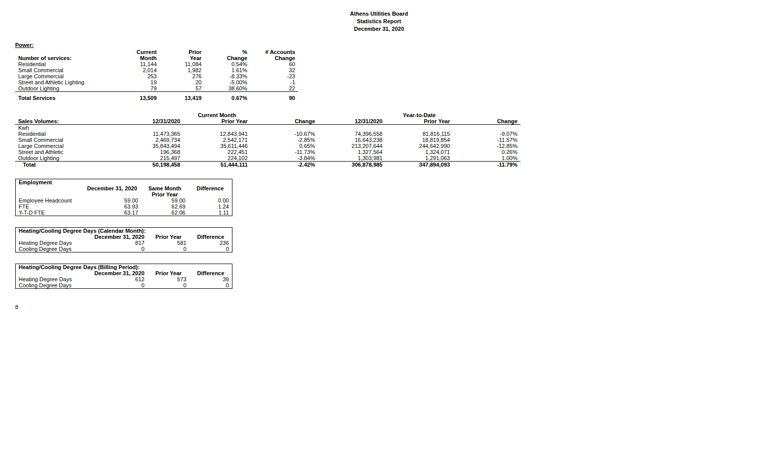Athens Utilities Board
Statistics Report
December 31, 2020
Power:
| | Current | Prior | % | # Accounts |
| --- | --- | --- | --- | --- |
| Number of services: | Month | Year | Change | Change |
| Residential | 11,144 | 11,084 | 0.54% | 60 |
| Small Commercial | 2,014 | 1,982 | 1.61% | 32 |
| Large Commercial | 253 | 276 | -8.33% | -23 |
| Street and Athletic Lighting | 19 | 20 | -5.00% | -1 |
| Outdoor Lighting | 79 | 57 | 38.60% | 22 |
| Total Services | 13,509 | 13,419 | 0.67% | 90 |
| | Current Month | Year-to-Date |
| Sales Volumes: | 12/31/2020 | Prior Year | Change | 12/31/2020 | Prior Year | Change |
| Kwh | | | | | | |
| Residential | 11,473,365 | 12,843,941 | -10.67% | 74,396,558 | 81,816,115 | -9.07% |
| Small Commercial | 2,469,734 | 2,542,171 | -2.85% | 16,643,238 | 18,819,854 | -11.57% |
| Large Commercial | 35,843,494 | 35,611,446 | 0.65% | 213,207,644 | 244,642,990 | -12.85% |
| Street and Athletic | 196,368 | 222,451 | -11.73% | 1,327,564 | 1,324,071 | 0.26% |
| Outdoor Lighting | 215,497 | 224,102 | -3.84% | 1,303,981 | 1,291,063 | 1.00% |
| Total | 50,198,458 | 51,444,111 | -2.42% | 306,878,985 | 347,894,093 | -11.79% |
| Employment | | | |
| | December 31, 2020 | Same Month | Difference |
| | | Prior Year | |
| Employee Headcount | 59.00 | 59.00 | 0.00 |
| FTE | 63.93 | 62.69 | 1.24 |
| Y-T-D FTE | 63.17 | 62.06 | 1.11 |
| Heating/Cooling Degree Days (Calendar Month): |
| | December 31, 2020 | Prior Year | Difference |
| Heating Degree Days | 817 | 581 | 236 |
| Cooling Degree Days | 0 | 0 | 0 |
| Heating/Cooling Degree Days (Billing Period): |
| | December 31, 2020 | Prior Year | Difference |
| Heating Degree Days | 612 | 573 | 39 |
| Cooling Degree Days | 0 | 0 | 0 |
8